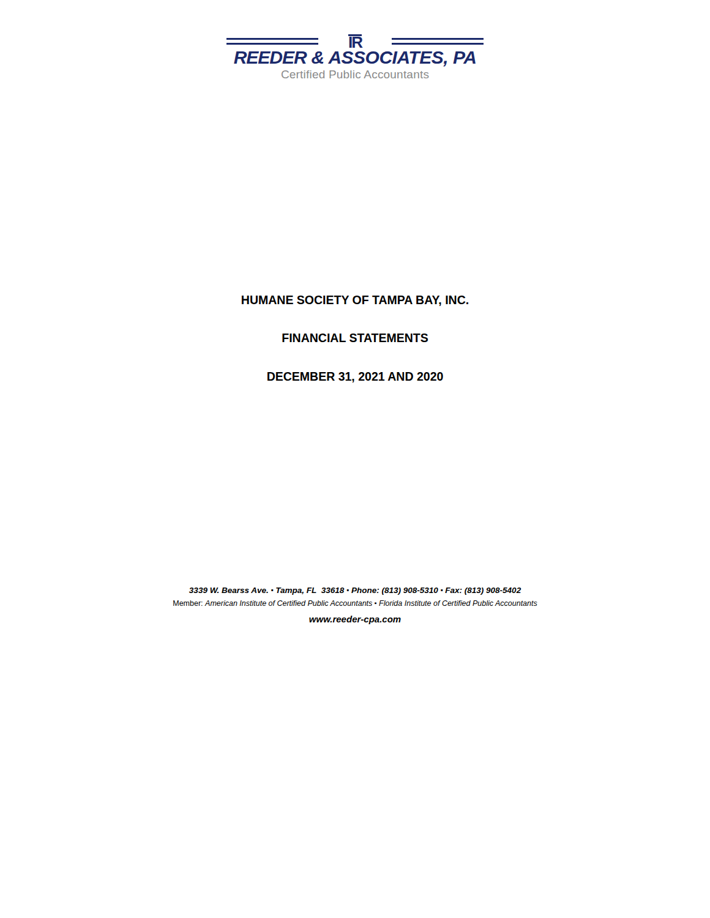IR
REEDER & ASSOCIATES, PA
Certified Public Accountants
HUMANE SOCIETY OF TAMPA BAY, INC.
FINANCIAL STATEMENTS
DECEMBER 31, 2021 AND 2020
3339 W. Bearss Ave. ▪ Tampa, FL 33618 ▪ Phone: (813) 908-5310 ▪ Fax: (813) 908-5402
Member: American Institute of Certified Public Accountants ▪ Florida Institute of Certified Public Accountants
www.reeder-cpa.com